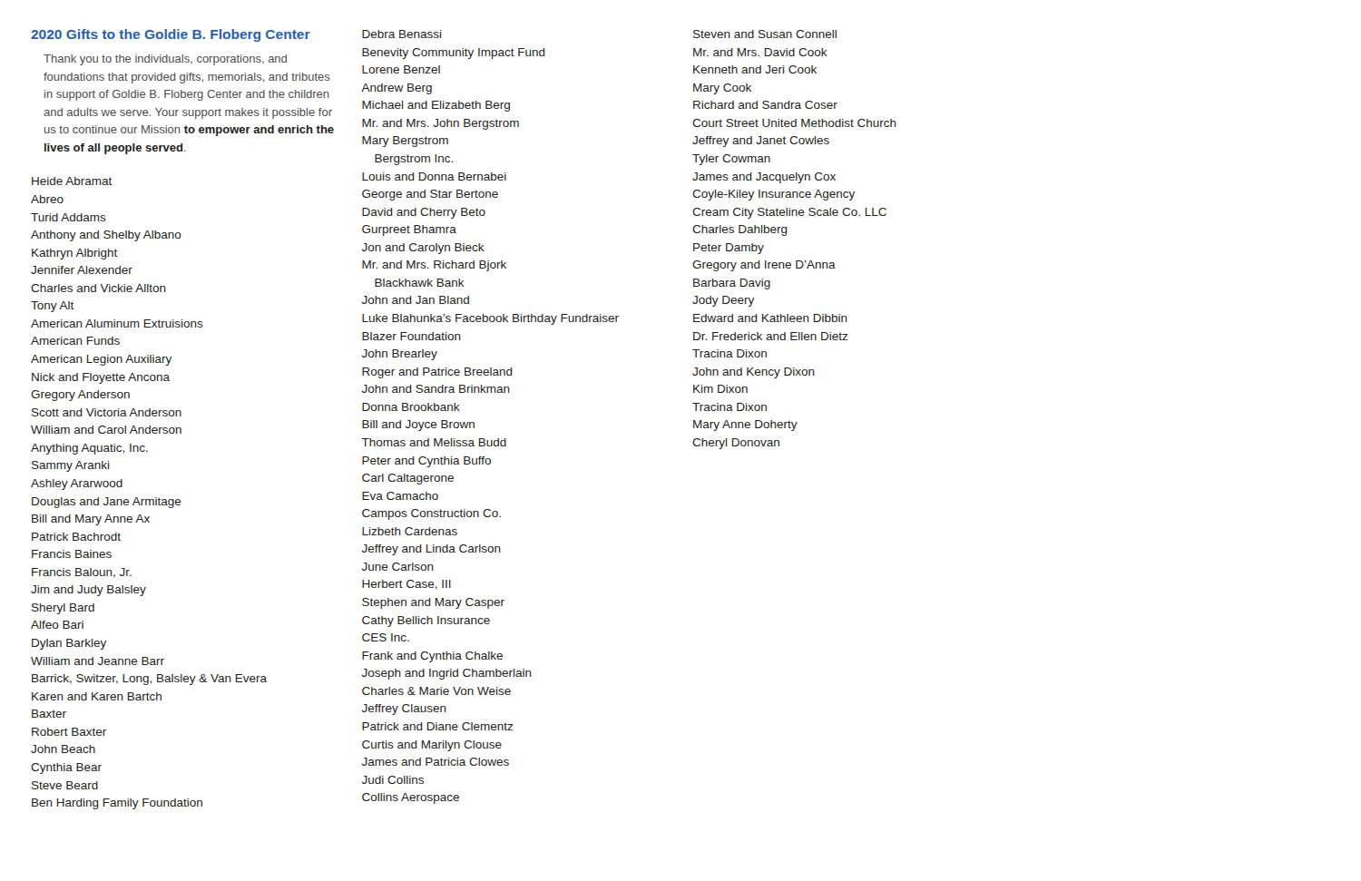2020 Gifts to the Goldie B. Floberg Center
Thank you to the individuals, corporations, and foundations that provided gifts, memorials, and tributes in support of Goldie B. Floberg Center and the children and adults we serve. Your support makes it possible for us to continue our Mission to empower and enrich the lives of all people served.
Heide Abramat
Abreo
Turid Addams
Anthony and Shelby Albano
Kathryn Albright
Jennifer Alexender
Charles and Vickie Allton
Tony Alt
American Aluminum Extruisions
American Funds
American Legion Auxiliary
Nick and Floyette Ancona
Gregory Anderson
Scott and Victoria Anderson
William and Carol Anderson
Anything Aquatic, Inc.
Sammy Aranki
Ashley Ararwood
Douglas and Jane Armitage
Bill and Mary Anne Ax
Patrick Bachrodt
Francis Baines
Francis Baloun, Jr.
Jim and Judy Balsley
Sheryl Bard
Alfeo Bari
Dylan Barkley
William and Jeanne Barr
Barrick, Switzer, Long, Balsley & Van Evera
Karen and Karen Bartch
Baxter
Robert Baxter
John Beach
Cynthia Bear
Steve Beard
Ben Harding Family Foundation
Debra Benassi
Benevity Community Impact Fund
Lorene Benzel
Andrew Berg
Michael and Elizabeth Berg
Mr. and Mrs. John Bergstrom
Mary Bergstrom
Bergstrom Inc.
Louis and Donna Bernabei
George and Star Bertone
David and Cherry Beto
Gurpreet Bhamra
Jon and Carolyn Bieck
Mr. and Mrs. Richard Bjork
Blackhawk Bank
John and Jan Bland
Luke Blahunka’s Facebook Birthday Fundraiser
Blazer Foundation
John Brearley
Roger and Patrice Breeland
John and Sandra Brinkman
Donna Brookbank
Bill and Joyce Brown
Thomas and Melissa Budd
Peter and Cynthia Buffo
Carl Caltagerone
Eva Camacho
Campos Construction Co.
Lizbeth Cardenas
Jeffrey and Linda Carlson
June Carlson
Herbert Case, III
Stephen and Mary Casper
Cathy Bellich Insurance
CES Inc.
Frank and Cynthia Chalke
Joseph and Ingrid Chamberlain
Charles & Marie Von Weise
Jeffrey Clausen
Patrick and Diane Clementz
Curtis and Marilyn Clouse
James and Patricia Clowes
Judi Collins
Collins Aerospace
Steven and Susan Connell
Mr. and Mrs. David Cook
Kenneth and Jeri Cook
Mary Cook
Richard and Sandra Coser
Court Street United Methodist Church
Jeffrey and Janet Cowles
Tyler Cowman
James and Jacquelyn Cox
Coyle-Kiley Insurance Agency
Cream City Stateline Scale Co. LLC
Charles Dahlberg
Peter Damby
Gregory and Irene D’Anna
Barbara Davig
Jody Deery
Edward and Kathleen Dibbin
Dr. Frederick and Ellen Dietz
Tracina Dixon
John and Kency Dixon
Kim Dixon
Tracina Dixon
Mary Anne Doherty
Cheryl Donovan